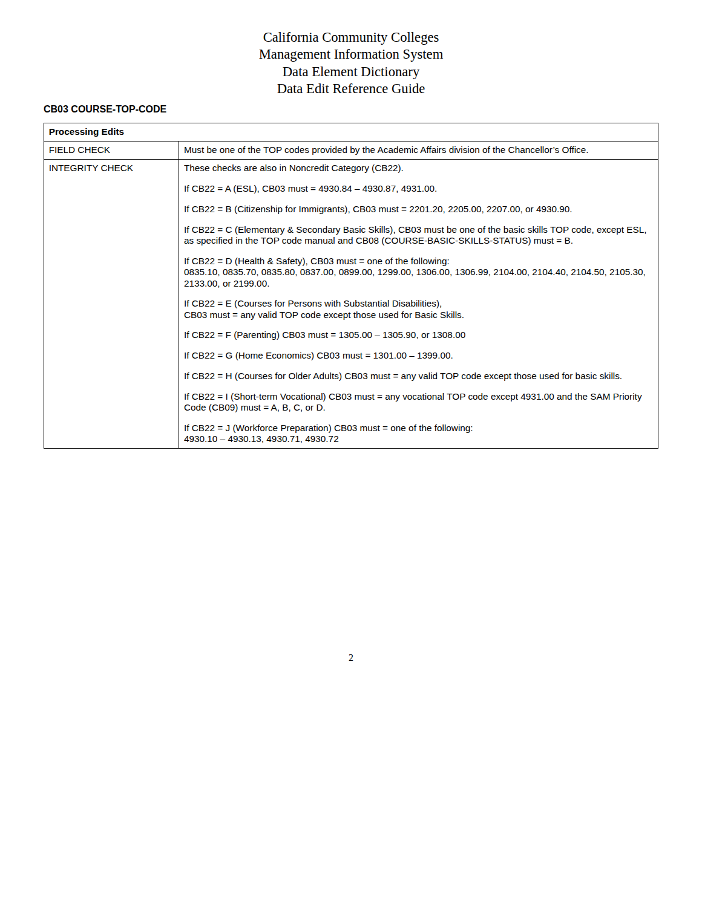California Community Colleges
Management Information System
Data Element Dictionary
Data Edit Reference Guide
CB03 COURSE-TOP-CODE
| Processing Edits |
| --- |
| FIELD CHECK | Must be one of the TOP codes provided by the Academic Affairs division of the Chancellor’s Office. |
| INTEGRITY CHECK | These checks are also in Noncredit Category (CB22). If CB22 = A (ESL), CB03 must = 4930.84 – 4930.87, 4931.00. If CB22 = B (Citizenship for Immigrants), CB03 must = 2201.20, 2205.00, 2207.00, or 4930.90. If CB22 = C (Elementary & Secondary Basic Skills), CB03 must be one of the basic skills TOP code, except ESL, as specified in the TOP code manual and CB08 (COURSE-BASIC-SKILLS-STATUS) must = B. If CB22 = D (Health & Safety), CB03 must = one of the following: 0835.10, 0835.70, 0835.80, 0837.00, 0899.00, 1299.00, 1306.00, 1306.99, 2104.00, 2104.40, 2104.50, 2105.30, 2133.00, or 2199.00. If CB22 = E (Courses for Persons with Substantial Disabilities), CB03 must = any valid TOP code except those used for Basic Skills. If CB22 = F (Parenting) CB03 must = 1305.00 – 1305.90, or 1308.00 If CB22 = G (Home Economics) CB03 must = 1301.00 – 1399.00. If CB22 = H (Courses for Older Adults) CB03 must = any valid TOP code except those used for basic skills. If CB22 = I (Short-term Vocational) CB03 must = any vocational TOP code except 4931.00 and the SAM Priority Code (CB09) must = A, B, C, or D. If CB22 = J (Workforce Preparation) CB03 must = one of the following: 4930.10 – 4930.13, 4930.71, 4930.72 |
2